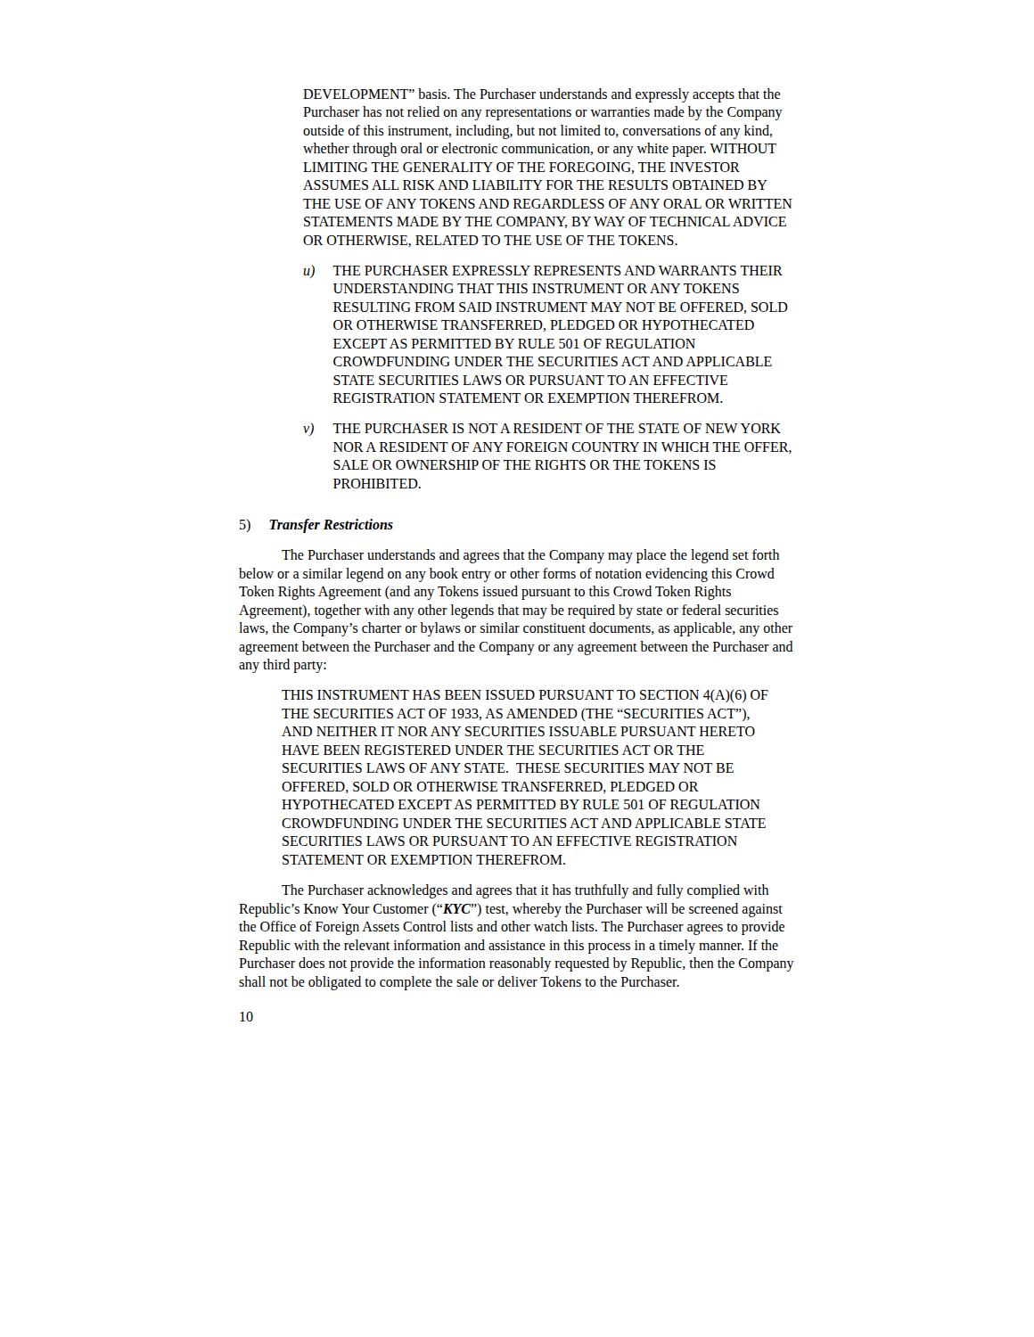DEVELOPMENT” basis. The Purchaser understands and expressly accepts that the Purchaser has not relied on any representations or warranties made by the Company outside of this instrument, including, but not limited to, conversations of any kind, whether through oral or electronic communication, or any white paper. WITHOUT LIMITING THE GENERALITY OF THE FOREGOING, THE INVESTOR ASSUMES ALL RISK AND LIABILITY FOR THE RESULTS OBTAINED BY THE USE OF ANY TOKENS AND REGARDLESS OF ANY ORAL OR WRITTEN STATEMENTS MADE BY THE COMPANY, BY WAY OF TECHNICAL ADVICE OR OTHERWISE, RELATED TO THE USE OF THE TOKENS.
u) THE PURCHASER EXPRESSLY REPRESENTS AND WARRANTS THEIR UNDERSTANDING THAT THIS INSTRUMENT OR ANY TOKENS RESULTING FROM SAID INSTRUMENT MAY NOT BE OFFERED, SOLD OR OTHERWISE TRANSFERRED, PLEDGED OR HYPOTHECATED EXCEPT AS PERMITTED BY RULE 501 OF REGULATION CROWDFUNDING UNDER THE SECURITIES ACT AND APPLICABLE STATE SECURITIES LAWS OR PURSUANT TO AN EFFECTIVE REGISTRATION STATEMENT OR EXEMPTION THEREFROM.
v) THE PURCHASER IS NOT A RESIDENT OF THE STATE OF NEW YORK NOR A RESIDENT OF ANY FOREIGN COUNTRY IN WHICH THE OFFER, SALE OR OWNERSHIP OF THE RIGHTS OR THE TOKENS IS PROHIBITED.
5) Transfer Restrictions
The Purchaser understands and agrees that the Company may place the legend set forth below or a similar legend on any book entry or other forms of notation evidencing this Crowd Token Rights Agreement (and any Tokens issued pursuant to this Crowd Token Rights Agreement), together with any other legends that may be required by state or federal securities laws, the Company’s charter or bylaws or similar constituent documents, as applicable, any other agreement between the Purchaser and the Company or any agreement between the Purchaser and any third party:
THIS INSTRUMENT HAS BEEN ISSUED PURSUANT TO SECTION 4(A)(6) OF THE SECURITIES ACT OF 1933, AS AMENDED (THE “SECURITIES ACT”), AND NEITHER IT NOR ANY SECURITIES ISSUABLE PURSUANT HERETO HAVE BEEN REGISTERED UNDER THE SECURITIES ACT OR THE SECURITIES LAWS OF ANY STATE. THESE SECURITIES MAY NOT BE OFFERED, SOLD OR OTHERWISE TRANSFERRED, PLEDGED OR HYPOTHECATED EXCEPT AS PERMITTED BY RULE 501 OF REGULATION CROWDFUNDING UNDER THE SECURITIES ACT AND APPLICABLE STATE SECURITIES LAWS OR PURSUANT TO AN EFFECTIVE REGISTRATION STATEMENT OR EXEMPTION THEREFROM.
The Purchaser acknowledges and agrees that it has truthfully and fully complied with Republic’s Know Your Customer (“KYC”) test, whereby the Purchaser will be screened against the Office of Foreign Assets Control lists and other watch lists. The Purchaser agrees to provide Republic with the relevant information and assistance in this process in a timely manner. If the Purchaser does not provide the information reasonably requested by Republic, then the Company shall not be obligated to complete the sale or deliver Tokens to the Purchaser.
10